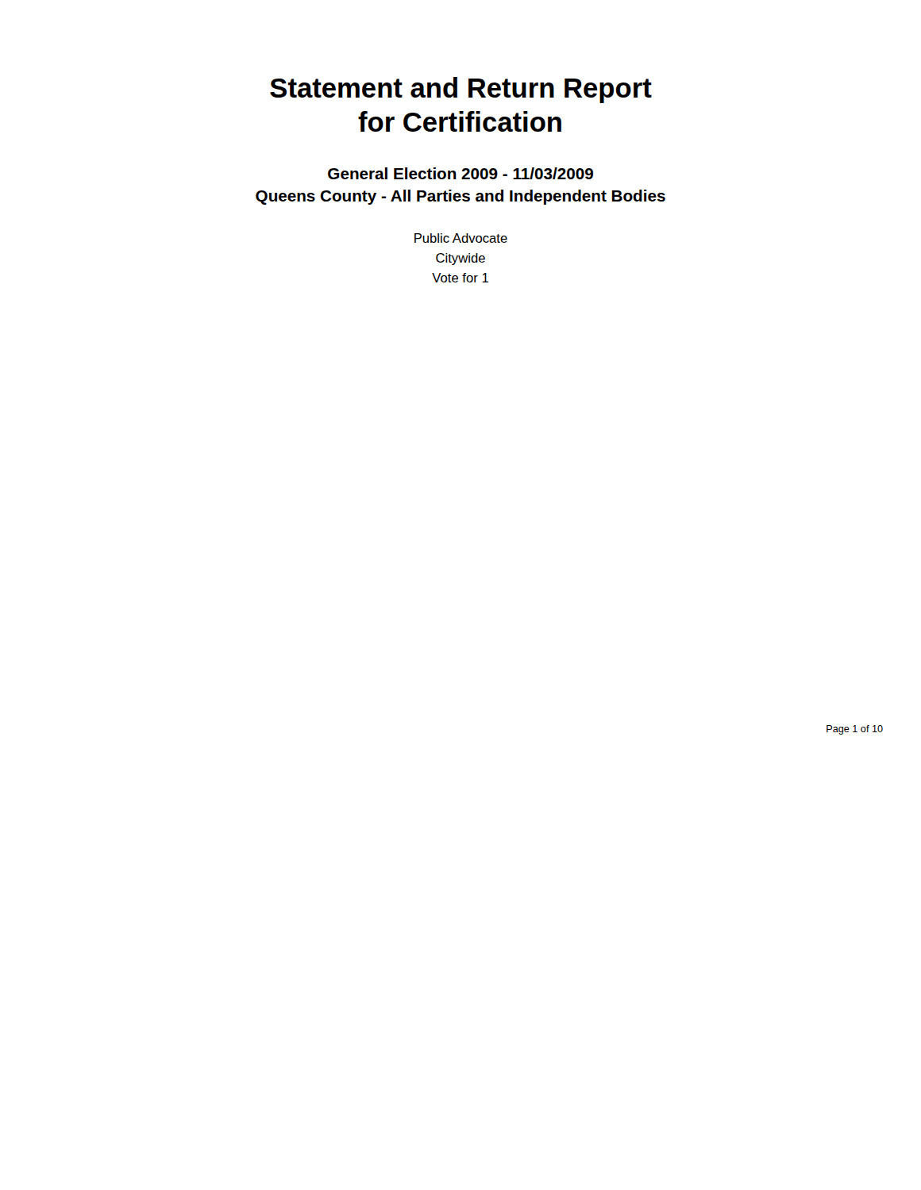Statement and Return Report
for Certification
General Election 2009 - 11/03/2009
Queens County - All Parties and Independent Bodies
Public Advocate
Citywide
Vote for 1
Page 1 of 10